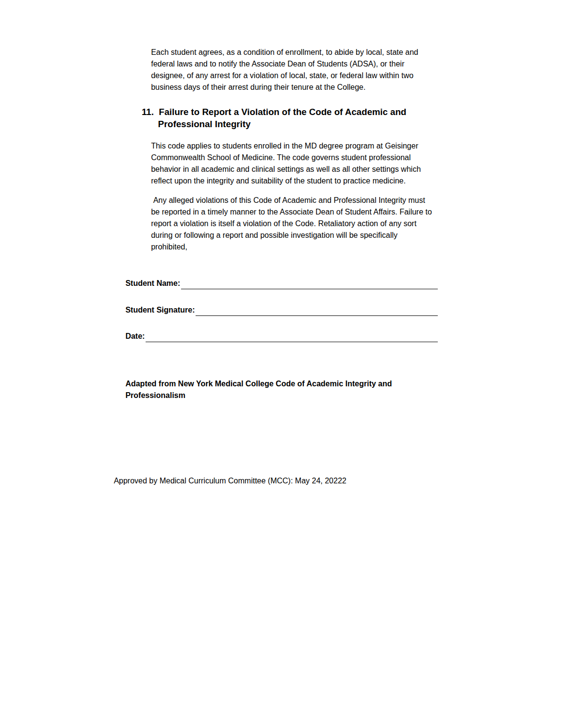Each student agrees, as a condition of enrollment, to abide by local, state and federal laws and to notify the Associate Dean of Students (ADSA), or their designee, of any arrest for a violation of local, state, or federal law within two business days of their arrest during their tenure at the College.
11. Failure to Report a Violation of the Code of Academic and Professional Integrity
This code applies to students enrolled in the MD degree program at Geisinger Commonwealth School of Medicine. The code governs student professional behavior in all academic and clinical settings as well as all other settings which reflect upon the integrity and suitability of the student to practice medicine.
Any alleged violations of this Code of Academic and Professional Integrity must be reported in a timely manner to the Associate Dean of Student Affairs. Failure to report a violation is itself a violation of the Code. Retaliatory action of any sort during or following a report and possible investigation will be specifically prohibited,
Student Name:
Student Signature:
Date:
Adapted from New York Medical College Code of Academic Integrity and Professionalism
Approved by Medical Curriculum Committee (MCC): May 24, 20222